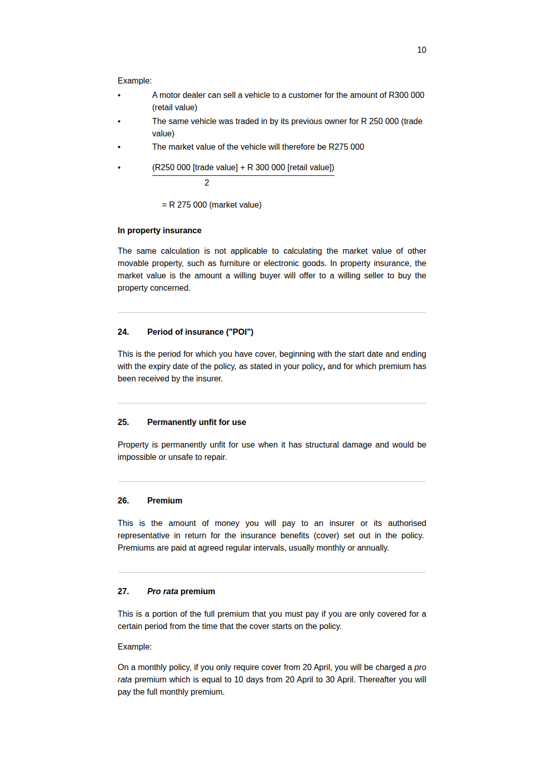10
Example:
A motor dealer can sell a vehicle to a customer for the amount of R300 000 (retail value)
The same vehicle was traded in by its previous owner for R 250 000 (trade value)
The market value of the vehicle will therefore be R275 000
(R250 000 [trade value] + R 300 000 [retail value]) 2 = R 275 000 (market value)
In property insurance
The same calculation is not applicable to calculating the market value of other movable property, such as furniture or electronic goods. In property insurance, the market value is the amount a willing buyer will offer to a willing seller to buy the property concerned.
24. Period of insurance ("POI")
This is the period for which you have cover, beginning with the start date and ending with the expiry date of the policy, as stated in your policy, and for which premium has been received by the insurer.
25. Permanently unfit for use
Property is permanently unfit for use when it has structural damage and would be impossible or unsafe to repair.
26. Premium
This is the amount of money you will pay to an insurer or its authorised representative in return for the insurance benefits (cover) set out in the policy. Premiums are paid at agreed regular intervals, usually monthly or annually.
27. Pro rata premium
This is a portion of the full premium that you must pay if you are only covered for a certain period from the time that the cover starts on the policy.
Example:
On a monthly policy, if you only require cover from 20 April, you will be charged a pro rata premium which is equal to 10 days from 20 April to 30 April. Thereafter you will pay the full monthly premium.